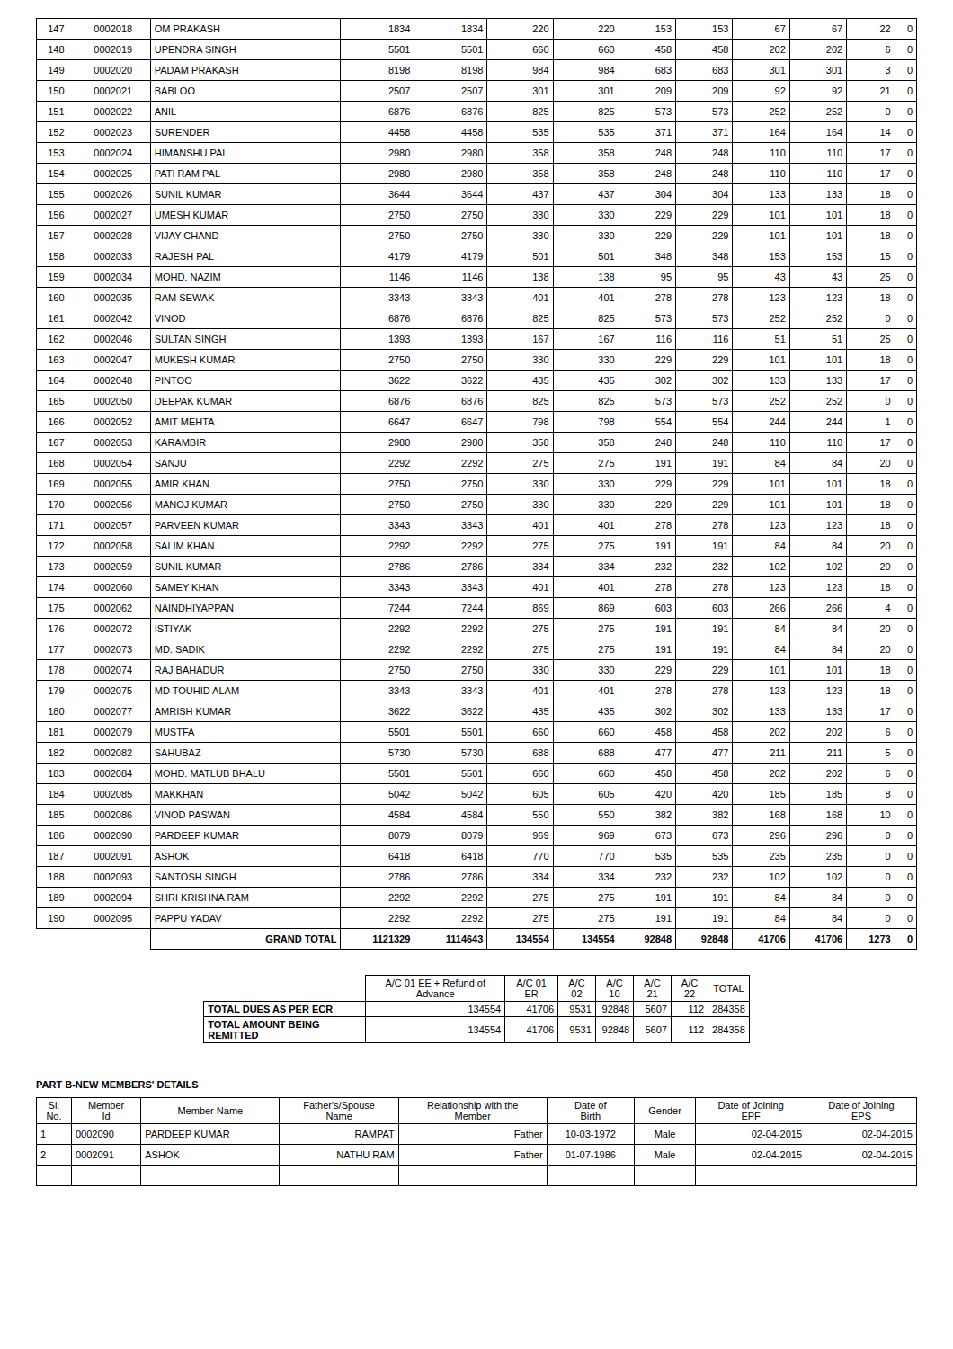| 147 | 0002018 | OM PRAKASH | 1834 | 1834 | 220 | 220 | 153 | 153 | 67 | 67 | 22 | 0 |
| 148 | 0002019 | UPENDRA SINGH | 5501 | 5501 | 660 | 660 | 458 | 458 | 202 | 202 | 6 | 0 |
| 149 | 0002020 | PADAM PRAKASH | 8198 | 8198 | 984 | 984 | 683 | 683 | 301 | 301 | 3 | 0 |
| 150 | 0002021 | BABLOO | 2507 | 2507 | 301 | 301 | 209 | 209 | 92 | 92 | 21 | 0 |
| 151 | 0002022 | ANIL | 6876 | 6876 | 825 | 825 | 573 | 573 | 252 | 252 | 0 | 0 |
| 152 | 0002023 | SURENDER | 4458 | 4458 | 535 | 535 | 371 | 371 | 164 | 164 | 14 | 0 |
| 153 | 0002024 | HIMANSHU PAL | 2980 | 2980 | 358 | 358 | 248 | 248 | 110 | 110 | 17 | 0 |
| 154 | 0002025 | PATI RAM PAL | 2980 | 2980 | 358 | 358 | 248 | 248 | 110 | 110 | 17 | 0 |
| 155 | 0002026 | SUNIL KUMAR | 3644 | 3644 | 437 | 437 | 304 | 304 | 133 | 133 | 18 | 0 |
| 156 | 0002027 | UMESH KUMAR | 2750 | 2750 | 330 | 330 | 229 | 229 | 101 | 101 | 18 | 0 |
| 157 | 0002028 | VIJAY CHAND | 2750 | 2750 | 330 | 330 | 229 | 229 | 101 | 101 | 18 | 0 |
| 158 | 0002033 | RAJESH PAL | 4179 | 4179 | 501 | 501 | 348 | 348 | 153 | 153 | 15 | 0 |
| 159 | 0002034 | MOHD. NAZIM | 1146 | 1146 | 138 | 138 | 95 | 95 | 43 | 43 | 25 | 0 |
| 160 | 0002035 | RAM SEWAK | 3343 | 3343 | 401 | 401 | 278 | 278 | 123 | 123 | 18 | 0 |
| 161 | 0002042 | VINOD | 6876 | 6876 | 825 | 825 | 573 | 573 | 252 | 252 | 0 | 0 |
| 162 | 0002046 | SULTAN SINGH | 1393 | 1393 | 167 | 167 | 116 | 116 | 51 | 51 | 25 | 0 |
| 163 | 0002047 | MUKESH KUMAR | 2750 | 2750 | 330 | 330 | 229 | 229 | 101 | 101 | 18 | 0 |
| 164 | 0002048 | PINTOO | 3622 | 3622 | 435 | 435 | 302 | 302 | 133 | 133 | 17 | 0 |
| 165 | 0002050 | DEEPAK KUMAR | 6876 | 6876 | 825 | 825 | 573 | 573 | 252 | 252 | 0 | 0 |
| 166 | 0002052 | AMIT MEHTA | 6647 | 6647 | 798 | 798 | 554 | 554 | 244 | 244 | 1 | 0 |
| 167 | 0002053 | KARAMBIR | 2980 | 2980 | 358 | 358 | 248 | 248 | 110 | 110 | 17 | 0 |
| 168 | 0002054 | SANJU | 2292 | 2292 | 275 | 275 | 191 | 191 | 84 | 84 | 20 | 0 |
| 169 | 0002055 | AMIR KHAN | 2750 | 2750 | 330 | 330 | 229 | 229 | 101 | 101 | 18 | 0 |
| 170 | 0002056 | MANOJ KUMAR | 2750 | 2750 | 330 | 330 | 229 | 229 | 101 | 101 | 18 | 0 |
| 171 | 0002057 | PARVEEN KUMAR | 3343 | 3343 | 401 | 401 | 278 | 278 | 123 | 123 | 18 | 0 |
| 172 | 0002058 | SALIM KHAN | 2292 | 2292 | 275 | 275 | 191 | 191 | 84 | 84 | 20 | 0 |
| 173 | 0002059 | SUNIL KUMAR | 2786 | 2786 | 334 | 334 | 232 | 232 | 102 | 102 | 20 | 0 |
| 174 | 0002060 | SAMEY KHAN | 3343 | 3343 | 401 | 401 | 278 | 278 | 123 | 123 | 18 | 0 |
| 175 | 0002062 | NAINDHIYAPPAN | 7244 | 7244 | 869 | 869 | 603 | 603 | 266 | 266 | 4 | 0 |
| 176 | 0002072 | ISTIYAK | 2292 | 2292 | 275 | 275 | 191 | 191 | 84 | 84 | 20 | 0 |
| 177 | 0002073 | MD. SADIK | 2292 | 2292 | 275 | 275 | 191 | 191 | 84 | 84 | 20 | 0 |
| 178 | 0002074 | RAJ BAHADUR | 2750 | 2750 | 330 | 330 | 229 | 229 | 101 | 101 | 18 | 0 |
| 179 | 0002075 | MD TOUHID ALAM | 3343 | 3343 | 401 | 401 | 278 | 278 | 123 | 123 | 18 | 0 |
| 180 | 0002077 | AMRISH KUMAR | 3622 | 3622 | 435 | 435 | 302 | 302 | 133 | 133 | 17 | 0 |
| 181 | 0002079 | MUSTFA | 5501 | 5501 | 660 | 660 | 458 | 458 | 202 | 202 | 6 | 0 |
| 182 | 0002082 | SAHUBAZ | 5730 | 5730 | 688 | 688 | 477 | 477 | 211 | 211 | 5 | 0 |
| 183 | 0002084 | MOHD. MATLUB BHALU | 5501 | 5501 | 660 | 660 | 458 | 458 | 202 | 202 | 6 | 0 |
| 184 | 0002085 | MAKKHAN | 5042 | 5042 | 605 | 605 | 420 | 420 | 185 | 185 | 8 | 0 |
| 185 | 0002086 | VINOD PASWAN | 4584 | 4584 | 550 | 550 | 382 | 382 | 168 | 168 | 10 | 0 |
| 186 | 0002090 | PARDEEP KUMAR | 8079 | 8079 | 969 | 969 | 673 | 673 | 296 | 296 | 0 | 0 |
| 187 | 0002091 | ASHOK | 6418 | 6418 | 770 | 770 | 535 | 535 | 235 | 235 | 0 | 0 |
| 188 | 0002093 | SANTOSH SINGH | 2786 | 2786 | 334 | 334 | 232 | 232 | 102 | 102 | 0 | 0 |
| 189 | 0002094 | SHRI KRISHNA RAM | 2292 | 2292 | 275 | 275 | 191 | 191 | 84 | 84 | 0 | 0 |
| 190 | 0002095 | PAPPU YADAV | 2292 | 2292 | 275 | 275 | 191 | 191 | 84 | 84 | 0 | 0 |
| | GRAND TOTAL | 1121329 | 1114643 | 134554 | 134554 | 92848 | 92848 | 41706 | 41706 | 1273 | 0 |
| | A/C 01 EE + Refund of Advance | A/C 01 ER | A/C 02 | A/C 10 | A/C 21 | A/C 22 | TOTAL |
| TOTAL DUES AS PER ECR | 134554 | 41706 | 9531 | 92848 | 5607 | 112 | 284358 |
| TOTAL AMOUNT BEING REMITTED | 134554 | 41706 | 9531 | 92848 | 5607 | 112 | 284358 |
PART B-NEW MEMBERS' DETAILS
| Sl. No. | Member Id | Member Name | Father's/Spouse Name | Relationship with the Member | Date of Birth | Gender | Date of Joining EPF | Date of Joining EPS |
| --- | --- | --- | --- | --- | --- | --- | --- | --- |
| 1 | 0002090 | PARDEEP KUMAR | RAMPAT | Father | 10-03-1972 | Male | 02-04-2015 | 02-04-2015 |
| 2 | 0002091 | ASHOK | NATHU RAM | Father | 01-07-1986 | Male | 02-04-2015 | 02-04-2015 |